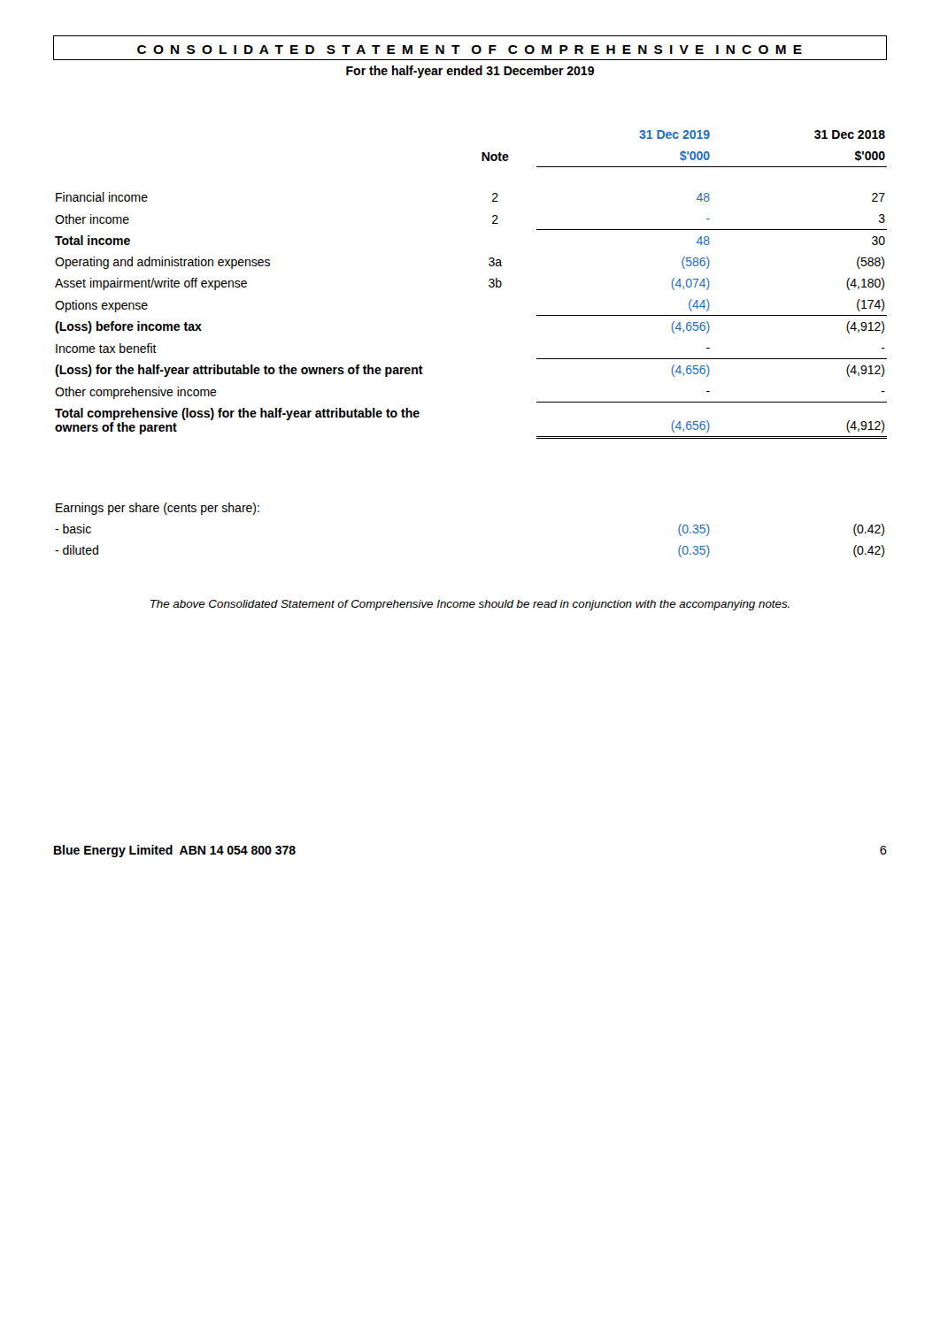C O N S O L I D A T E D S T A T E M E N T O F C O M P R E H E N S I V E I N C O M E
For the half-year ended 31 December 2019
| | | 31 Dec 2019 | 31 Dec 2018 |
| | Note | $'000 | $'000 |
| Financial income | 2 | 48 | 27 |
| Other income | 2 | - | 3 |
| Total income | | 48 | 30 |
| Operating and administration expenses | 3a | (586) | (588) |
| Asset impairment/write off expense | 3b | (4,074) | (4,180) |
| Options expense | | (44) | (174) |
| (Loss) before income tax | | (4,656) | (4,912) |
| Income tax benefit | | - | - |
| (Loss) for the half-year attributable to the owners of the parent | | (4,656) | (4,912) |
| Other comprehensive income | | - | - |
| Total comprehensive (loss) for the half-year attributable to the owners of the parent | | (4,656) | (4,912) |
| Earnings per share (cents per share): | | | |
| - basic | | (0.35) | (0.42) |
| - diluted | | (0.35) | (0.42) |
The above Consolidated Statement of Comprehensive Income should be read in conjunction with the accompanying notes.
Blue Energy Limited ABN 14 054 800 378
6